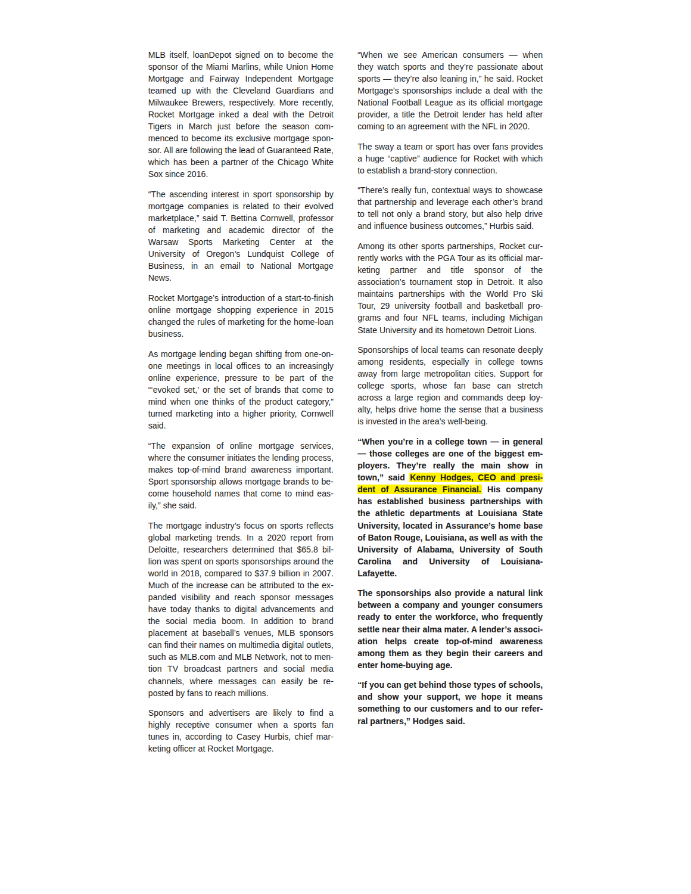MLB itself, loanDepot signed on to become the sponsor of the Miami Marlins, while Union Home Mortgage and Fairway Independent Mortgage teamed up with the Cleveland Guardians and Milwaukee Brewers, respectively. More recently, Rocket Mortgage inked a deal with the Detroit Tigers in March just before the season commenced to become its exclusive mortgage sponsor. All are following the lead of Guaranteed Rate, which has been a partner of the Chicago White Sox since 2016.
“The ascending interest in sport sponsorship by mortgage companies is related to their evolved marketplace,” said T. Bettina Cornwell, professor of marketing and academic director of the Warsaw Sports Marketing Center at the University of Oregon’s Lundquist College of Business, in an email to National Mortgage News.
Rocket Mortgage’s introduction of a start-to-finish online mortgage shopping experience in 2015 changed the rules of marketing for the home-loan business.
As mortgage lending began shifting from one-on-one meetings in local offices to an increasingly online experience, pressure to be part of the “‘evoked set,’ or the set of brands that come to mind when one thinks of the product category,” turned marketing into a higher priority, Cornwell said.
“The expansion of online mortgage services, where the consumer initiates the lending process, makes top-of-mind brand awareness important. Sport sponsorship allows mortgage brands to become household names that come to mind easily,” she said.
The mortgage industry’s focus on sports reflects global marketing trends. In a 2020 report from Deloitte, researchers determined that $65.8 billion was spent on sports sponsorships around the world in 2018, compared to $37.9 billion in 2007. Much of the increase can be attributed to the expanded visibility and reach sponsor messages have today thanks to digital advancements and the social media boom. In addition to brand placement at baseball’s venues, MLB sponsors can find their names on multimedia digital outlets, such as MLB.com and MLB Network, not to mention TV broadcast partners and social media channels, where messages can easily be reposted by fans to reach millions.
Sponsors and advertisers are likely to find a highly receptive consumer when a sports fan tunes in, according to Casey Hurbis, chief marketing officer at Rocket Mortgage.
“When we see American consumers — when they watch sports and they’re passionate about sports — they’re also leaning in,” he said. Rocket Mortgage’s sponsorships include a deal with the National Football League as its official mortgage provider, a title the Detroit lender has held after coming to an agreement with the NFL in 2020.
The sway a team or sport has over fans provides a huge “captive” audience for Rocket with which to establish a brand-story connection.
“There’s really fun, contextual ways to showcase that partnership and leverage each other’s brand to tell not only a brand story, but also help drive and influence business outcomes,” Hurbis said.
Among its other sports partnerships, Rocket currently works with the PGA Tour as its official marketing partner and title sponsor of the association’s tournament stop in Detroit. It also maintains partnerships with the World Pro Ski Tour, 29 university football and basketball programs and four NFL teams, including Michigan State University and its hometown Detroit Lions.
Sponsorships of local teams can resonate deeply among residents, especially in college towns away from large metropolitan cities. Support for college sports, whose fan base can stretch across a large region and commands deep loyalty, helps drive home the sense that a business is invested in the area’s well-being.
“When you’re in a college town — in general — those colleges are one of the biggest employers. They’re really the main show in town,” said Kenny Hodges, CEO and president of Assurance Financial. His company has established business partnerships with the athletic departments at Louisiana State University, located in Assurance’s home base of Baton Rouge, Louisiana, as well as with the University of Alabama, University of South Carolina and University of Louisiana-Lafayette.
The sponsorships also provide a natural link between a company and younger consumers ready to enter the workforce, who frequently settle near their alma mater. A lender’s association helps create top-of-mind awareness among them as they begin their careers and enter home-buying age.
“If you can get behind those types of schools, and show your support, we hope it means something to our customers and to our referral partners,” Hodges said.